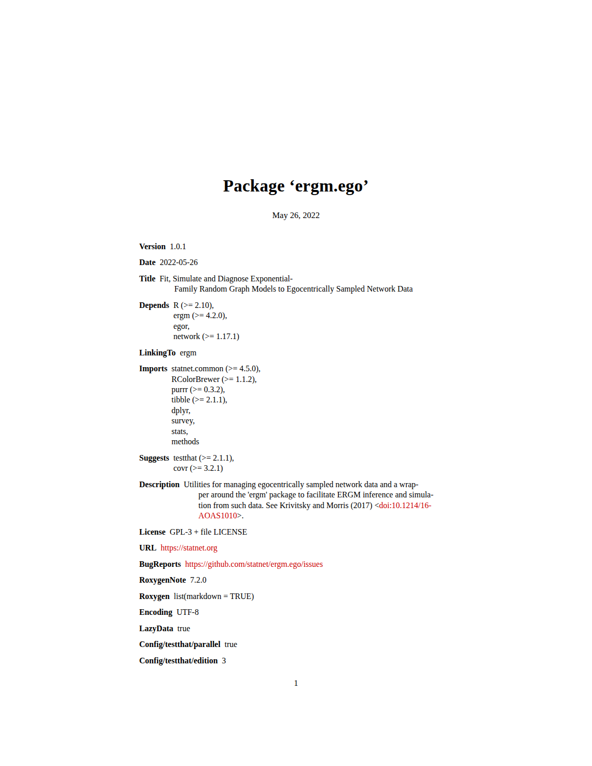Package ‘ergm.ego’
May 26, 2022
Version
1.0.1
Date
2022-05-26
Title
Fit, Simulate and Diagnose Exponential- Family Random Graph Models to Egocentrically Sampled Network Data
Depends
R (>= 2.10),
ergm (>= 4.2.0),
egor,
network (>= 1.17.1)
LinkingTo
ergm
Imports
statnet.common (>= 4.5.0),
RColorBrewer (>= 1.1.2),
purrr (>= 0.3.2),
tibble (>= 2.1.1),
dplyr,
survey,
stats,
methods
Suggests
testthat (>= 2.1.1),
covr (>= 3.2.1)
Description
Utilities for managing egocentrically sampled network data and a wrap- per around the 'ergm' package to facilitate ERGM inference and simula- tion from such data. See Krivitsky and Morris (2017) <doi:10.1214/16-AOAS1010>.
License
GPL-3 + file LICENSE
URL
https://statnet.org
BugReports
https://github.com/statnet/ergm.ego/issues
RoxygenNote
7.2.0
Roxygen
list(markdown = TRUE)
Encoding
UTF-8
LazyData
true
Config/testthat/parallel
true
Config/testthat/edition
3
1